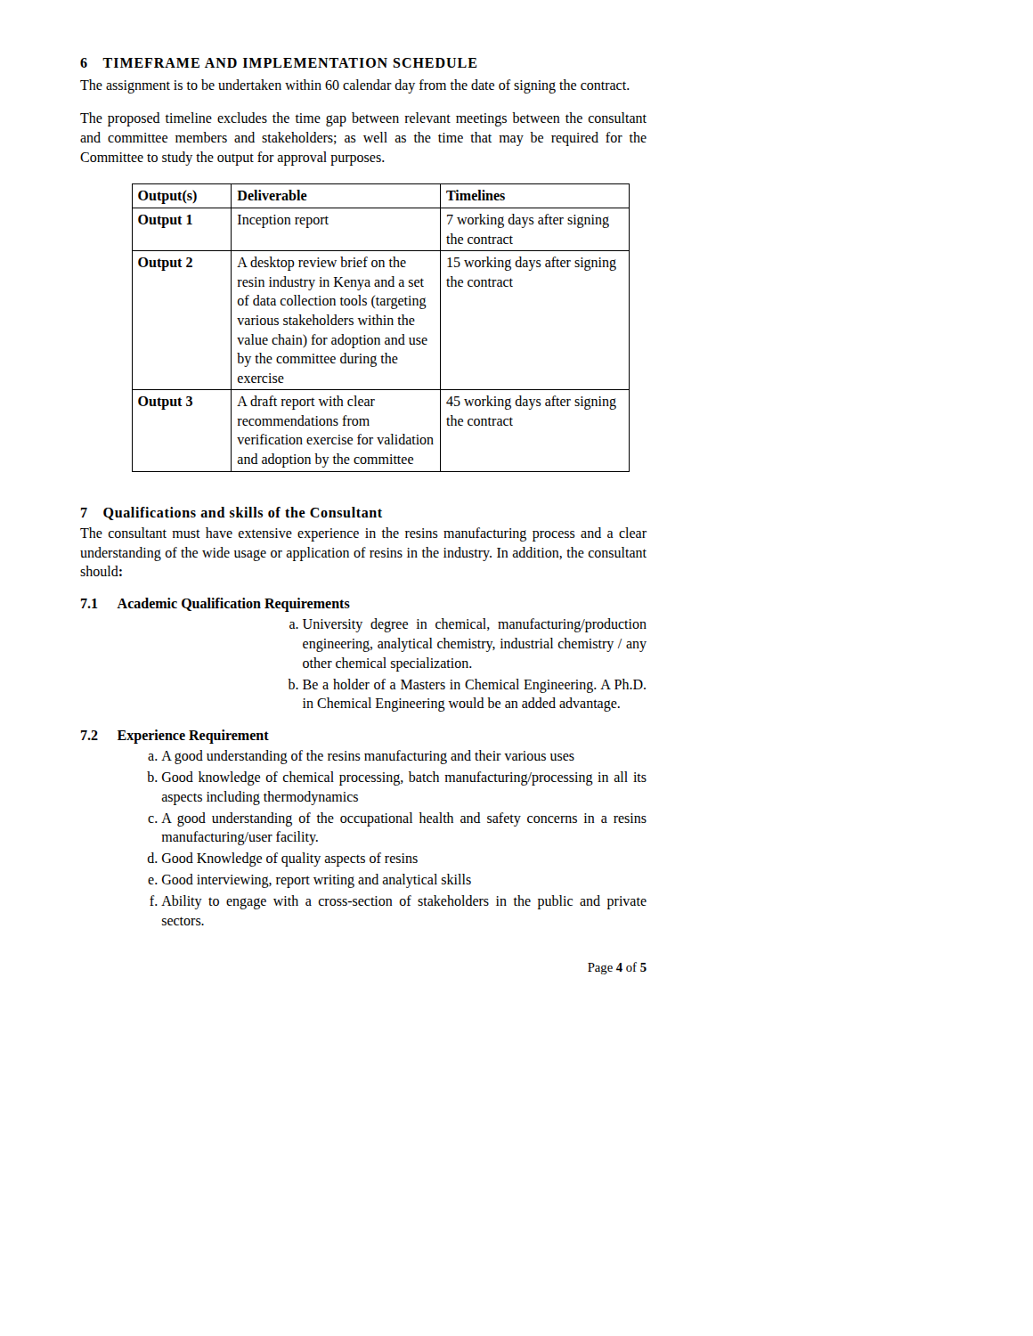6 TIMEFRAME AND IMPLEMENTATION SCHEDULE
The assignment is to be undertaken within 60 calendar day from the date of signing the contract.
The proposed timeline excludes the time gap between relevant meetings between the consultant and committee members and stakeholders; as well as the time that may be required for the Committee to study the output for approval purposes.
| Output(s) | Deliverable | Timelines |
| --- | --- | --- |
| Output 1 | Inception report | 7 working days after signing the contract |
| Output 2 | A desktop review brief on the resin industry in Kenya and a set of data collection tools (targeting various stakeholders within the value chain) for adoption and use by the committee during the exercise | 15 working days after signing the contract |
| Output 3 | A draft report with clear recommendations from verification exercise for validation and adoption by the committee | 45 working days after signing the contract |
7 Qualifications and skills of the Consultant
The consultant must have extensive experience in the resins manufacturing process and a clear understanding of the wide usage or application of resins in the industry. In addition, the consultant should:
7.1 Academic Qualification Requirements
University degree in chemical, manufacturing/production engineering, analytical chemistry, industrial chemistry / any other chemical specialization.
Be a holder of a Masters in Chemical Engineering. A Ph.D. in Chemical Engineering would be an added advantage.
7.2 Experience Requirement
A good understanding of the resins manufacturing and their various uses
Good knowledge of chemical processing, batch manufacturing/processing in all its aspects including thermodynamics
A good understanding of the occupational health and safety concerns in a resins manufacturing/user facility.
Good Knowledge of quality aspects of resins
Good interviewing, report writing and analytical skills
Ability to engage with a cross-section of stakeholders in the public and private sectors.
Page 4 of 5